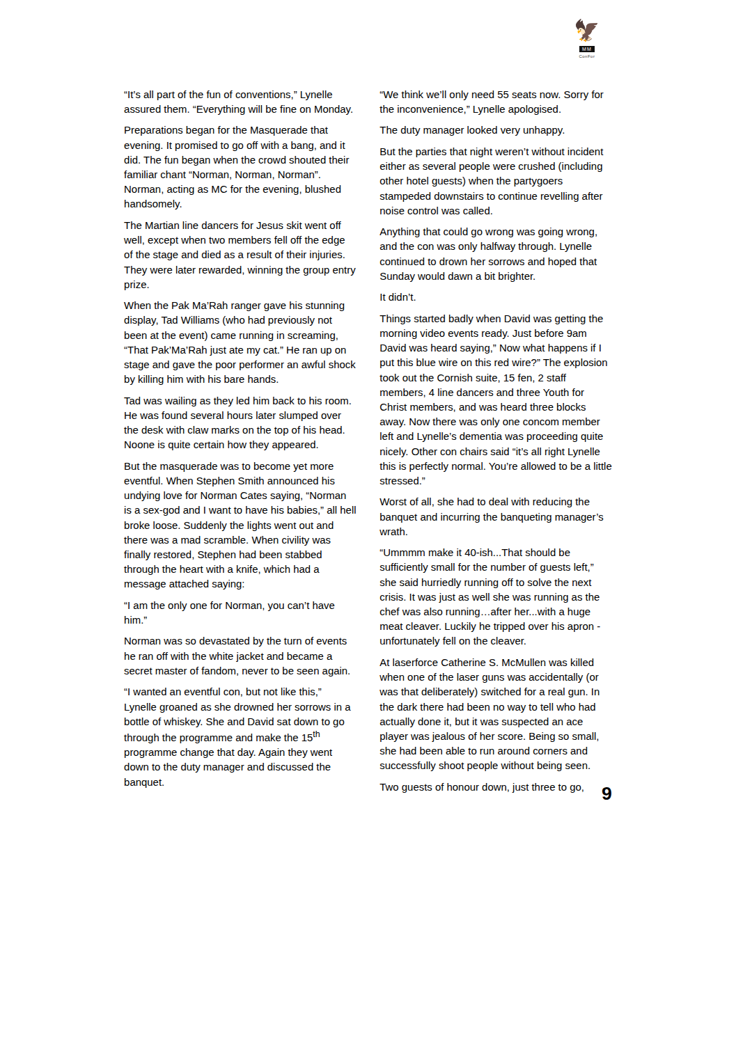🦅
MM
ConFor
“It’s all part of the fun of conventions,” Lynelle assured them. “Everything will be fine on Monday.
Preparations began for the Masquerade that evening. It promised to go off with a bang, and it did. The fun began when the crowd shouted their familiar chant “Norman, Norman, Norman”. Norman, acting as MC for the evening, blushed handsomely.
The Martian line dancers for Jesus skit went off well, except when two members fell off the edge of the stage and died as a result of their injuries. They were later rewarded, winning the group entry prize.
When the Pak Ma’Rah ranger gave his stunning display, Tad Williams (who had previously not been at the event) came running in screaming, “That Pak’Ma’Rah just ate my cat.” He ran up on stage and gave the poor performer an awful shock by killing him with his bare hands.
Tad was wailing as they led him back to his room. He was found several hours later slumped over the desk with claw marks on the top of his head. Noone is quite certain how they appeared.
But the masquerade was to become yet more eventful. When Stephen Smith announced his undying love for Norman Cates saying, “Norman is a sex-god and I want to have his babies,” all hell broke loose. Suddenly the lights went out and there was a mad scramble. When civility was finally restored, Stephen had been stabbed through the heart with a knife, which had a message attached saying:
“I am the only one for Norman, you can’t have him.”
Norman was so devastated by the turn of events he ran off with the white jacket and became a secret master of fandom, never to be seen again.
“I wanted an eventful con, but not like this,” Lynelle groaned as she drowned her sorrows in a bottle of whiskey. She and David sat down to go through the programme and make the 15th programme change that day. Again they went down to the duty manager and discussed the banquet.
“We think we’ll only need 55 seats now. Sorry for the inconvenience,” Lynelle apologised.
The duty manager looked very unhappy.
But the parties that night weren’t without incident either as several people were crushed (including other hotel guests) when the partygoers stampeded downstairs to continue revelling after noise control was called.
Anything that could go wrong was going wrong, and the con was only halfway through. Lynelle continued to drown her sorrows and hoped that Sunday would dawn a bit brighter.
It didn’t.
Things started badly when David was getting the morning video events ready. Just before 9am David was heard saying,” Now what happens if I put this blue wire on this red wire?” The explosion took out the Cornish suite, 15 fen, 2 staff members, 4 line dancers and three Youth for Christ members, and was heard three blocks away. Now there was only one concom member left and Lynelle’s dementia was proceeding quite nicely. Other con chairs said “it’s all right Lynelle this is perfectly normal. You’re allowed to be a little stressed.”
Worst of all, she had to deal with reducing the banquet and incurring the banqueting manager’s wrath.
“Ummmm make it 40-ish...That should be sufficiently small for the number of guests left,” she said hurriedly running off to solve the next crisis. It was just as well she was running as the chef was also running…after her...with a huge meat cleaver. Luckily he tripped over his apron - unfortunately fell on the cleaver.
At laserforce Catherine S. McMullen was killed when one of the laser guns was accidentally (or was that deliberately) switched for a real gun. In the dark there had been no way to tell who had actually done it, but it was suspected an ace player was jealous of her score. Being so small, she had been able to run around corners and successfully shoot people without being seen.
Two guests of honour down, just three to go,
9